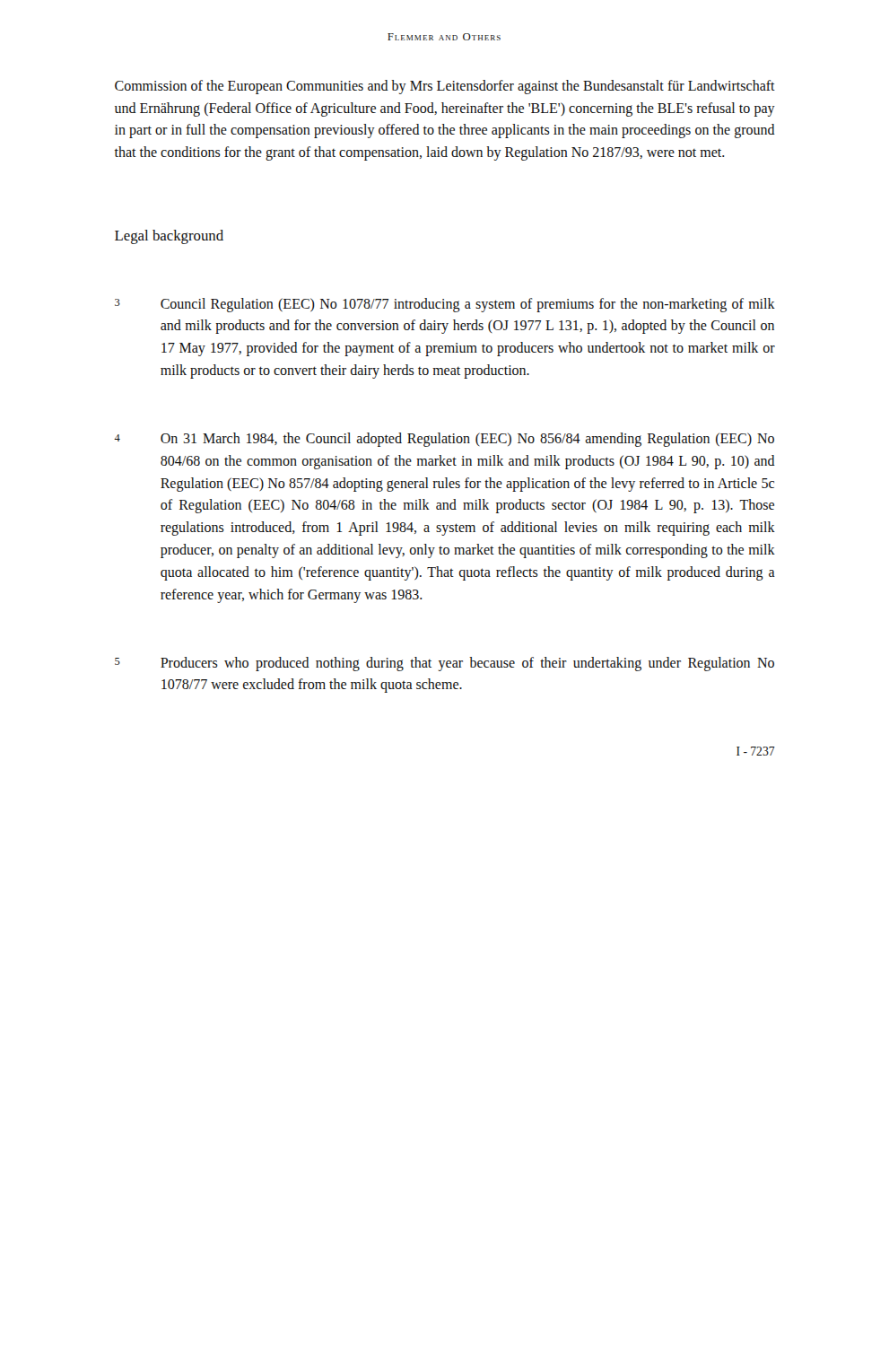Flemmer and Others
Commission of the European Communities and by Mrs Leitensdorfer against the Bundesanstalt für Landwirtschaft und Ernährung (Federal Office of Agriculture and Food, hereinafter the 'BLE') concerning the BLE's refusal to pay in part or in full the compensation previously offered to the three applicants in the main proceedings on the ground that the conditions for the grant of that compensation, laid down by Regulation No 2187/93, were not met.
Legal background
Council Regulation (EEC) No 1078/77 introducing a system of premiums for the non-marketing of milk and milk products and for the conversion of dairy herds (OJ 1977 L 131, p. 1), adopted by the Council on 17 May 1977, provided for the payment of a premium to producers who undertook not to market milk or milk products or to convert their dairy herds to meat production.
On 31 March 1984, the Council adopted Regulation (EEC) No 856/84 amending Regulation (EEC) No 804/68 on the common organisation of the market in milk and milk products (OJ 1984 L 90, p. 10) and Regulation (EEC) No 857/84 adopting general rules for the application of the levy referred to in Article 5c of Regulation (EEC) No 804/68 in the milk and milk products sector (OJ 1984 L 90, p. 13). Those regulations introduced, from 1 April 1984, a system of additional levies on milk requiring each milk producer, on penalty of an additional levy, only to market the quantities of milk corresponding to the milk quota allocated to him ('reference quantity'). That quota reflects the quantity of milk produced during a reference year, which for Germany was 1983.
Producers who produced nothing during that year because of their undertaking under Regulation No 1078/77 were excluded from the milk quota scheme.
I - 7237